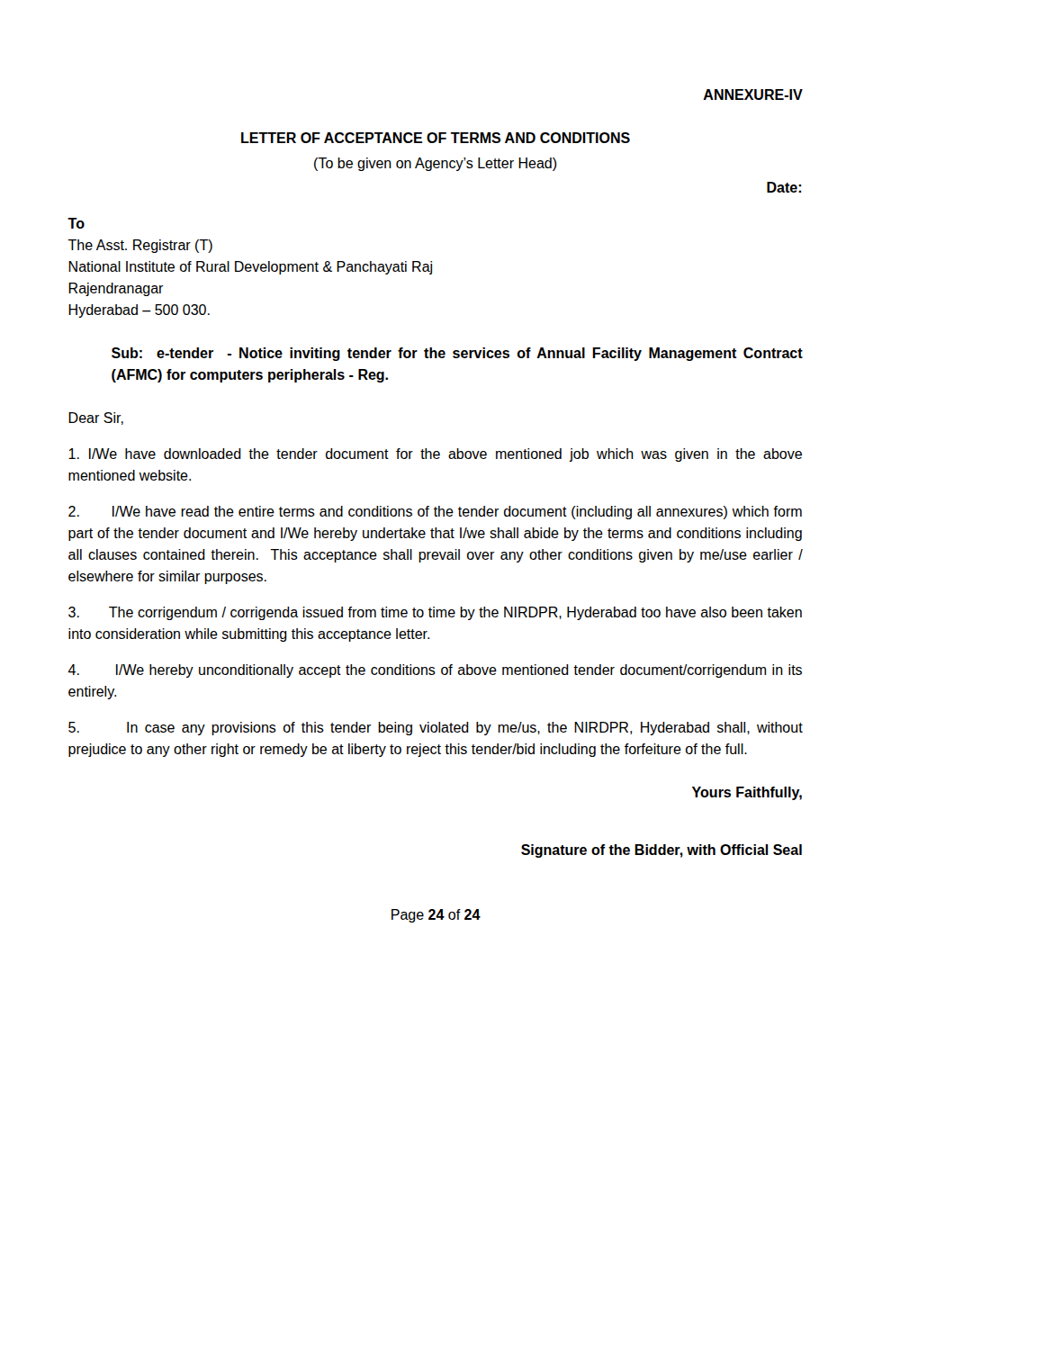ANNEXURE-IV
LETTER OF ACCEPTANCE OF TERMS AND CONDITIONS
(To be given on Agency’s Letter Head)
Date:
To
The Asst. Registrar (T)
National Institute of Rural Development & Panchayati Raj
Rajendranagar
Hyderabad – 500 030.
Sub: e-tender - Notice inviting tender for the services of Annual Facility Management Contract (AFMC) for computers peripherals - Reg.
Dear Sir,
1. I/We have downloaded the tender document for the above mentioned job which was given in the above mentioned website.
2. I/We have read the entire terms and conditions of the tender document (including all annexures) which form part of the tender document and I/We hereby undertake that I/we shall abide by the terms and conditions including all clauses contained therein. This acceptance shall prevail over any other conditions given by me/use earlier / elsewhere for similar purposes.
3. The corrigendum / corrigenda issued from time to time by the NIRDPR, Hyderabad too have also been taken into consideration while submitting this acceptance letter.
4. I/We hereby unconditionally accept the conditions of above mentioned tender document/corrigendum in its entirely.
5. In case any provisions of this tender being violated by me/us, the NIRDPR, Hyderabad shall, without prejudice to any other right or remedy be at liberty to reject this tender/bid including the forfeiture of the full.
Yours Faithfully,
Signature of the Bidder, with Official Seal
Page 24 of 24